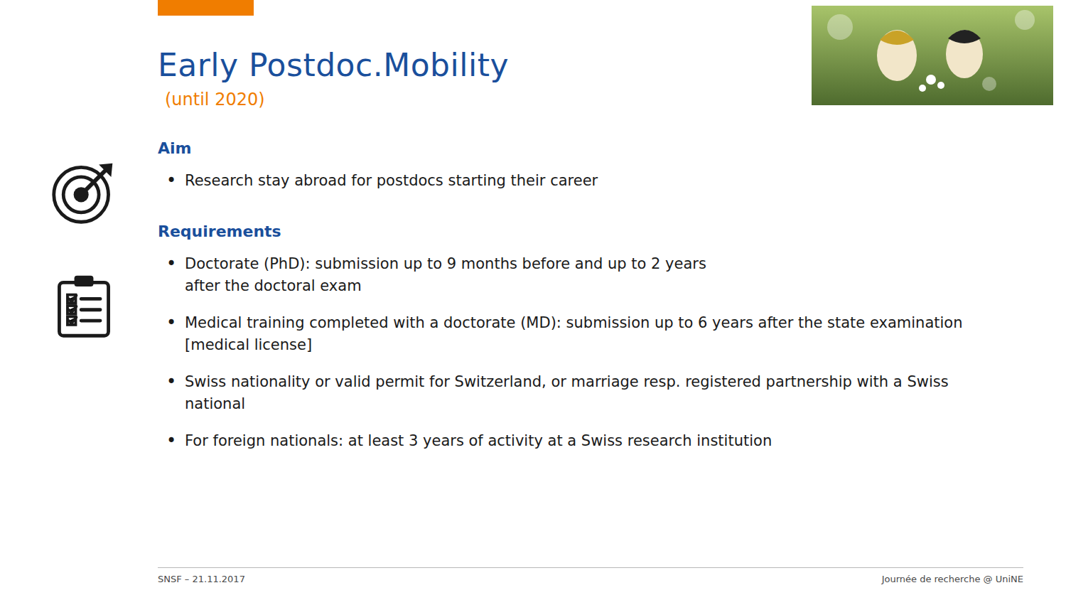Early Postdoc.Mobility
(until 2020)
Aim
Research stay abroad for postdocs starting their career
Requirements
Doctorate (PhD): submission up to 9 months before and up to 2 years
after the doctoral exam
Medical training completed with a doctorate (MD): submission up to 6 years after the state examination [medical license]
Swiss nationality or valid permit for Switzerland, or marriage resp. registered partnership with a Swiss national
For foreign nationals: at least 3 years of activity at a Swiss research institution
SNSF – 21.11.2017 Journée de recherche @ UniNE